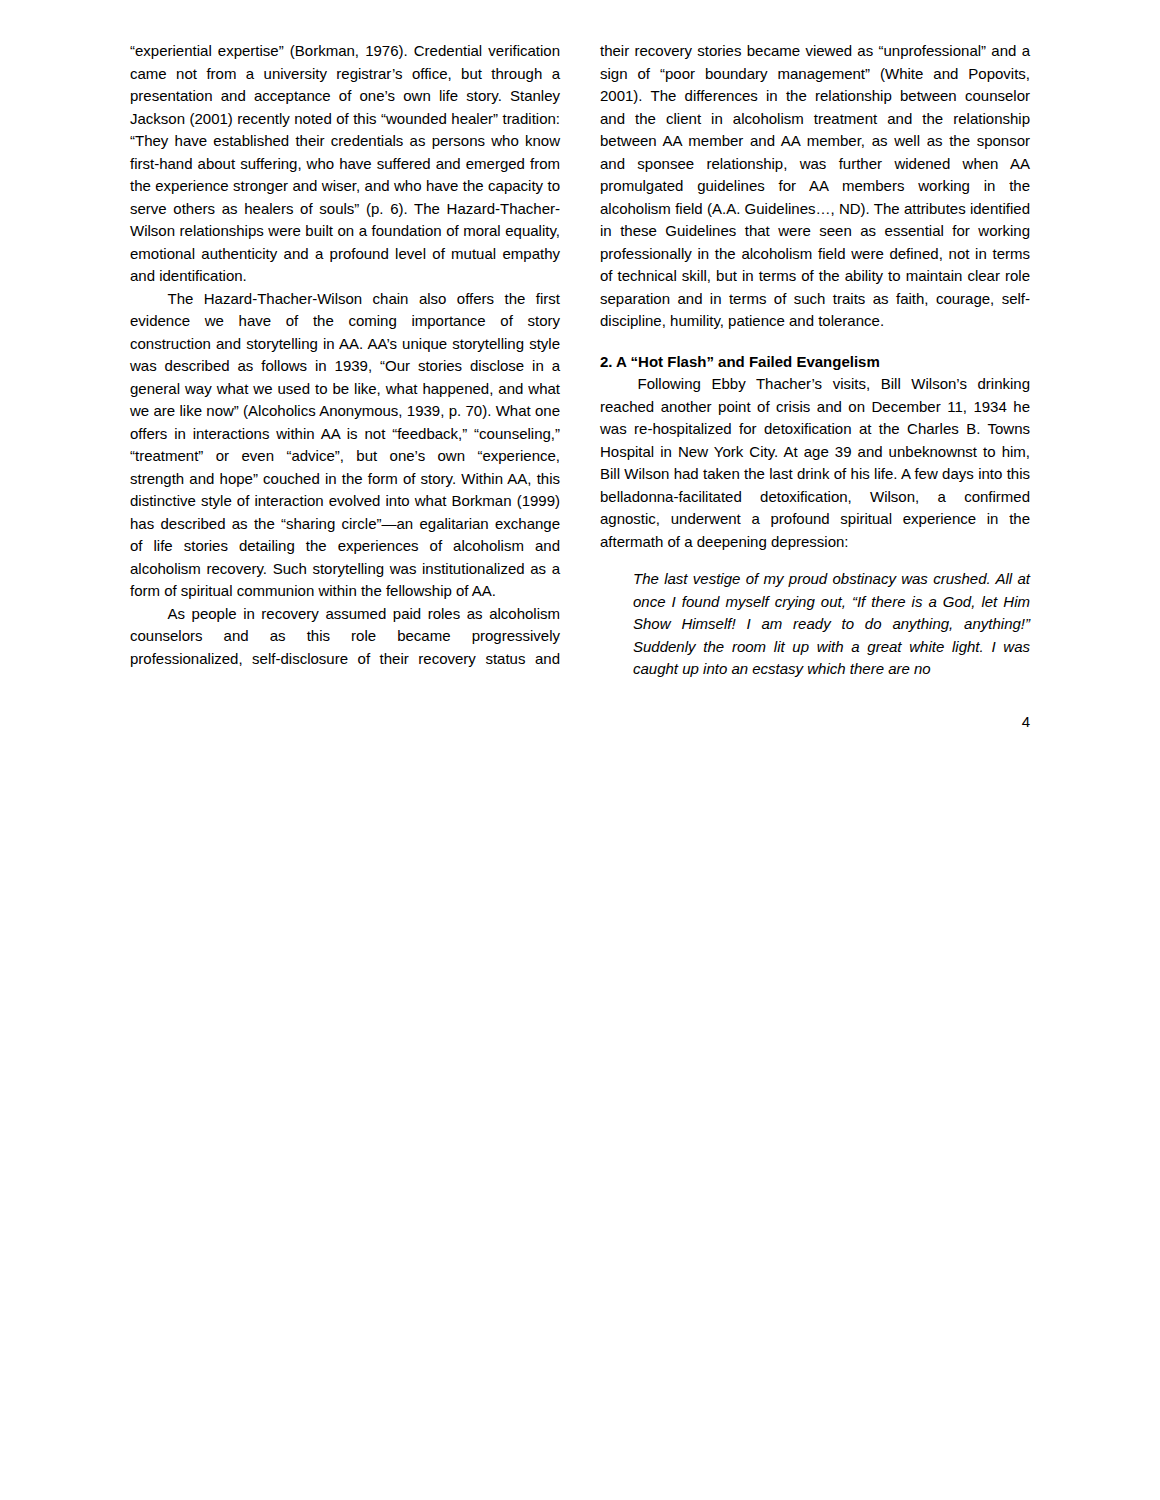“experiential expertise” (Borkman, 1976). Credential verification came not from a university registrar’s office, but through a presentation and acceptance of one’s own life story. Stanley Jackson (2001) recently noted of this “wounded healer” tradition: “They have established their credentials as persons who know first-hand about suffering, who have suffered and emerged from the experience stronger and wiser, and who have the capacity to serve others as healers of souls” (p. 6). The Hazard-Thacher-Wilson relationships were built on a foundation of moral equality, emotional authenticity and a profound level of mutual empathy and identification.
The Hazard-Thacher-Wilson chain also offers the first evidence we have of the coming importance of story construction and storytelling in AA. AA’s unique storytelling style was described as follows in 1939, “Our stories disclose in a general way what we used to be like, what happened, and what we are like now” (Alcoholics Anonymous, 1939, p. 70). What one offers in interactions within AA is not “feedback,” “counseling,” “treatment” or even “advice”, but one’s own “experience, strength and hope” couched in the form of story. Within AA, this distinctive style of interaction evolved into what Borkman (1999) has described as the “sharing circle”—an egalitarian exchange of life stories detailing the experiences of alcoholism and alcoholism recovery. Such storytelling was institutionalized as a form of spiritual communion within the fellowship of AA.
As people in recovery assumed paid roles as alcoholism counselors and as this role became progressively professionalized, self-disclosure of their recovery status and their recovery stories became viewed as “unprofessional” and a sign of “poor boundary management” (White and Popovits, 2001). The differences in the relationship between counselor and the client in alcoholism treatment and the relationship between AA member and AA member, as well as the sponsor and sponsee relationship, was further widened when AA promulgated guidelines for AA members working in the alcoholism field (A.A. Guidelines…, ND). The attributes identified in these Guidelines that were seen as essential for working professionally in the alcoholism field were defined, not in terms of technical skill, but in terms of the ability to maintain clear role separation and in terms of such traits as faith, courage, self-discipline, humility, patience and tolerance.
2. A “Hot Flash” and Failed Evangelism
Following Ebby Thacher’s visits, Bill Wilson’s drinking reached another point of crisis and on December 11, 1934 he was re-hospitalized for detoxification at the Charles B. Towns Hospital in New York City. At age 39 and unbeknownst to him, Bill Wilson had taken the last drink of his life. A few days into this belladonna-facilitated detoxification, Wilson, a confirmed agnostic, underwent a profound spiritual experience in the aftermath of a deepening depression:
The last vestige of my proud obstinacy was crushed. All at once I found myself crying out, “If there is a God, let Him Show Himself! I am ready to do anything, anything!” Suddenly the room lit up with a great white light. I was caught up into an ecstasy which there are no
4